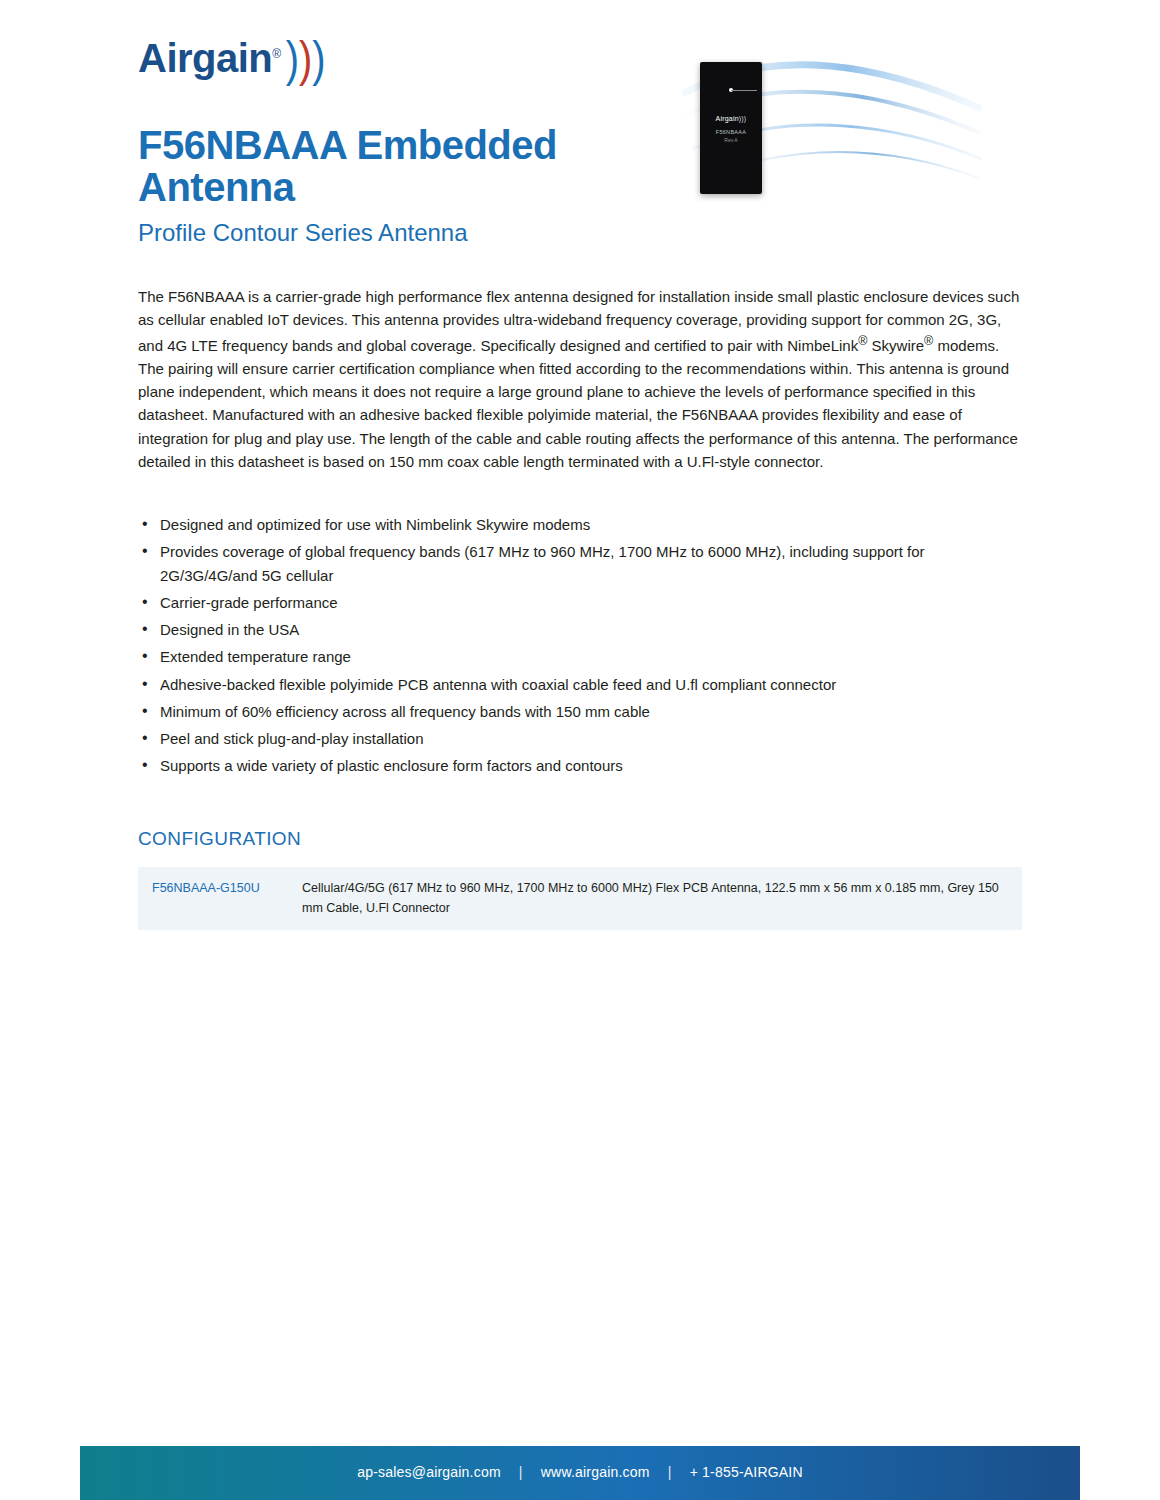Airgain®
)))
F56NBAAA Embedded Antenna
Profile Contour Series Antenna
Airgain)))
F56NBAAA
Rev A
The F56NBAAA is a carrier-grade high performance flex antenna designed for installation inside small plastic enclosure devices such as cellular enabled IoT devices. This antenna provides ultra-wideband frequency coverage, providing support for common 2G, 3G, and 4G LTE frequency bands and global coverage. Specifically designed and certified to pair with NimbeLink® Skywire® modems. The pairing will ensure carrier certification compliance when fitted according to the recommendations within. This antenna is ground plane independent, which means it does not require a large ground plane to achieve the levels of performance specified in this datasheet. Manufactured with an adhesive backed flexible polyimide material, the F56NBAAA provides flexibility and ease of integration for plug and play use. The length of the cable and cable routing affects the performance of this antenna. The performance detailed in this datasheet is based on 150 mm coax cable length terminated with a U.Fl-style connector.
Designed and optimized for use with Nimbelink Skywire modems
Provides coverage of global frequency bands (617 MHz to 960 MHz, 1700 MHz to 6000 MHz), including support for 2G/3G/4G/and 5G cellular
Carrier-grade performance
Designed in the USA
Extended temperature range
Adhesive-backed flexible polyimide PCB antenna with coaxial cable feed and U.fl compliant connector
Minimum of 60% efficiency across all frequency bands with 150 mm cable
Peel and stick plug-and-play installation
Supports a wide variety of plastic enclosure form factors and contours
CONFIGURATION
| F56NBAAA-G150U | Cellular/4G/5G (617 MHz to 960 MHz, 1700 MHz to 6000 MHz) Flex PCB Antenna, 122.5 mm x 56 mm x 0.185 mm, Grey 150 mm Cable, U.Fl Connector |
ap-sales@airgain.com | www.airgain.com | + 1-855-AIRGAIN